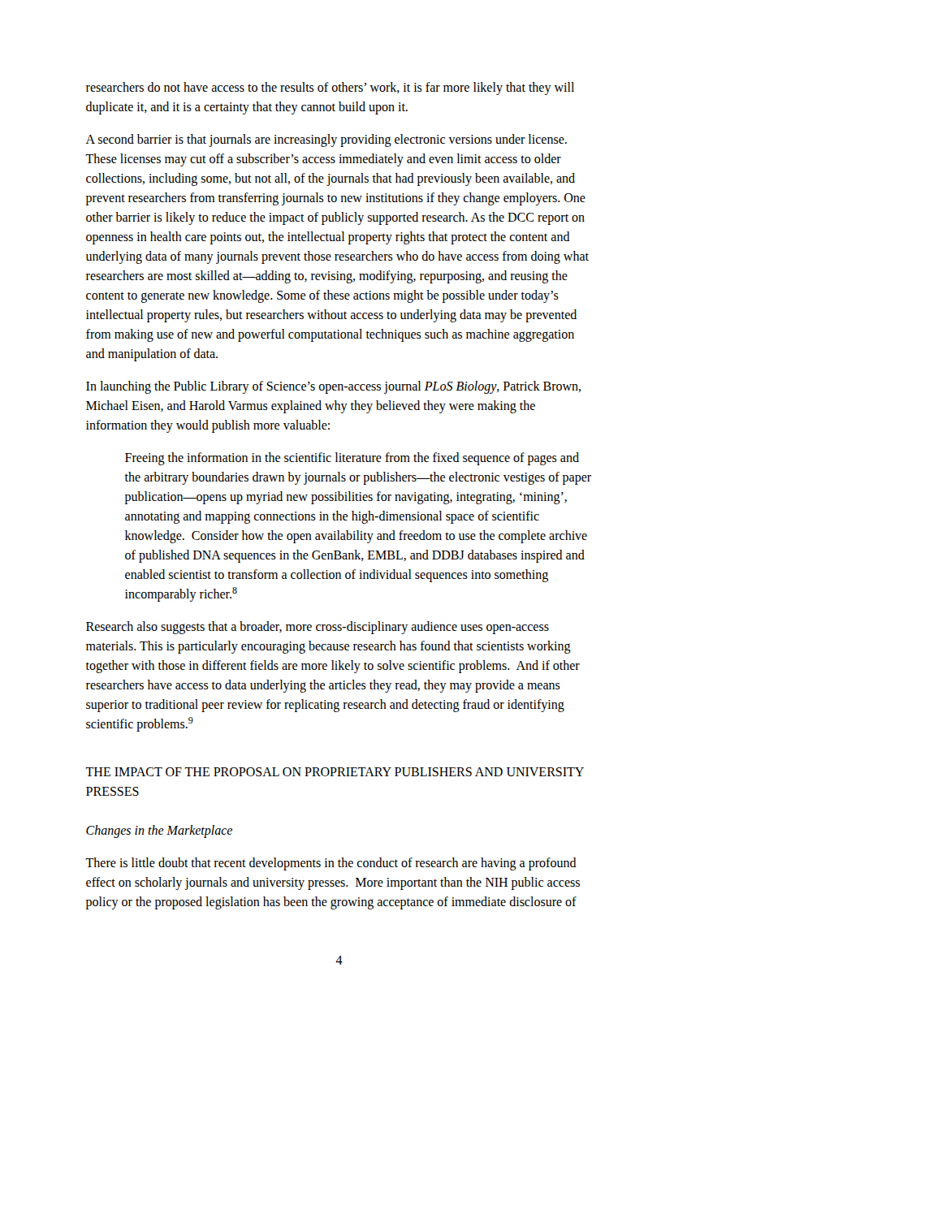researchers do not have access to the results of others’ work, it is far more likely that they will duplicate it, and it is a certainty that they cannot build upon it.
A second barrier is that journals are increasingly providing electronic versions under license. These licenses may cut off a subscriber’s access immediately and even limit access to older collections, including some, but not all, of the journals that had previously been available, and prevent researchers from transferring journals to new institutions if they change employers. One other barrier is likely to reduce the impact of publicly supported research. As the DCC report on openness in health care points out, the intellectual property rights that protect the content and underlying data of many journals prevent those researchers who do have access from doing what researchers are most skilled at—adding to, revising, modifying, repurposing, and reusing the content to generate new knowledge. Some of these actions might be possible under today’s intellectual property rules, but researchers without access to underlying data may be prevented from making use of new and powerful computational techniques such as machine aggregation and manipulation of data.
In launching the Public Library of Science’s open-access journal PLoS Biology, Patrick Brown, Michael Eisen, and Harold Varmus explained why they believed they were making the information they would publish more valuable:
Freeing the information in the scientific literature from the fixed sequence of pages and the arbitrary boundaries drawn by journals or publishers—the electronic vestiges of paper publication—opens up myriad new possibilities for navigating, integrating, ‘mining’, annotating and mapping connections in the high-dimensional space of scientific knowledge. Consider how the open availability and freedom to use the complete archive of published DNA sequences in the GenBank, EMBL, and DDBJ databases inspired and enabled scientist to transform a collection of individual sequences into something incomparably richer.8
Research also suggests that a broader, more cross-disciplinary audience uses open-access materials. This is particularly encouraging because research has found that scientists working together with those in different fields are more likely to solve scientific problems. And if other researchers have access to data underlying the articles they read, they may provide a means superior to traditional peer review for replicating research and detecting fraud or identifying scientific problems.9
The Impact of the Proposal on Proprietary Publishers and University Presses
Changes in the Marketplace
There is little doubt that recent developments in the conduct of research are having a profound effect on scholarly journals and university presses. More important than the NIH public access policy or the proposed legislation has been the growing acceptance of immediate disclosure of
4